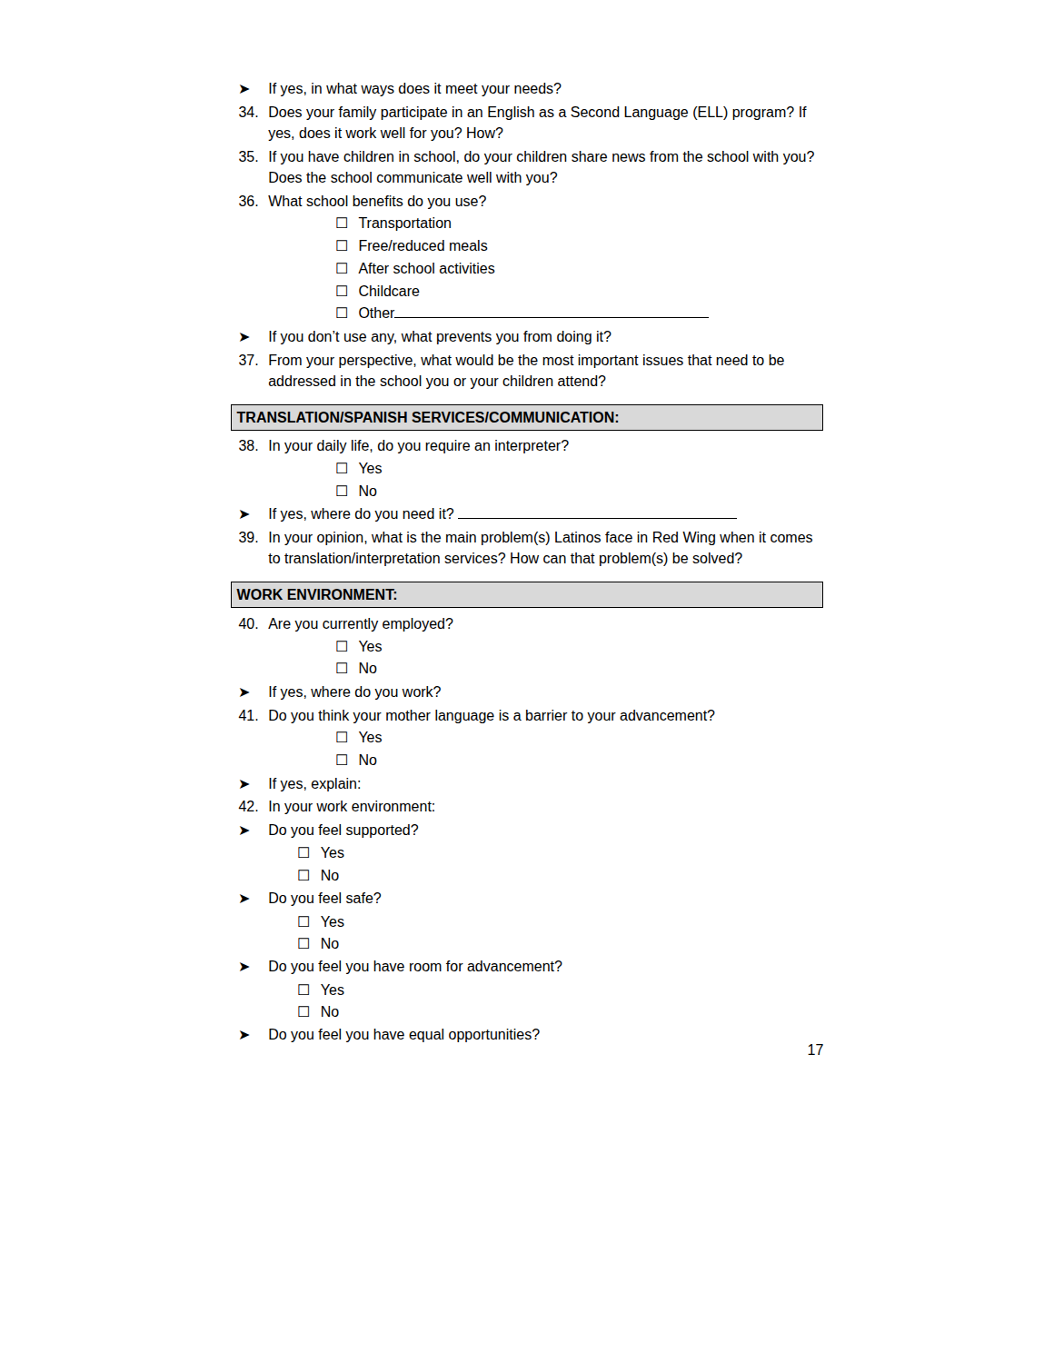➤If yes, in what ways does it meet your needs?
34. Does your family participate in an English as a Second Language (ELL) program? If yes, does it work well for you? How?
35. If you have children in school, do your children share news from the school with you? Does the school communicate well with you?
36. What school benefits do you use?
☐Transportation
☐Free/reduced meals
☐After school activities
☐Childcare
☐Other
➤If you don’t use any, what prevents you from doing it?
37. From your perspective, what would be the most important issues that need to be addressed in the school you or your children attend?
TRANSLATION/SPANISH SERVICES/COMMUNICATION:
38. In your daily life, do you require an interpreter?
☐Yes
☐No
➤If yes, where do you need it?
39. In your opinion, what is the main problem(s) Latinos face in Red Wing when it comes to translation/interpretation services? How can that problem(s) be solved?
WORK ENVIRONMENT:
40. Are you currently employed?
☐Yes
☐No
➤If yes, where do you work?
41. Do you think your mother language is a barrier to your advancement?
☐Yes
☐No
➤If yes, explain:
42. In your work environment:
➤Do you feel supported?
☐Yes
☐No
➤Do you feel safe?
☐Yes
☐No
➤Do you feel you have room for advancement?
☐Yes
☐No
➤Do you feel you have equal opportunities?
17